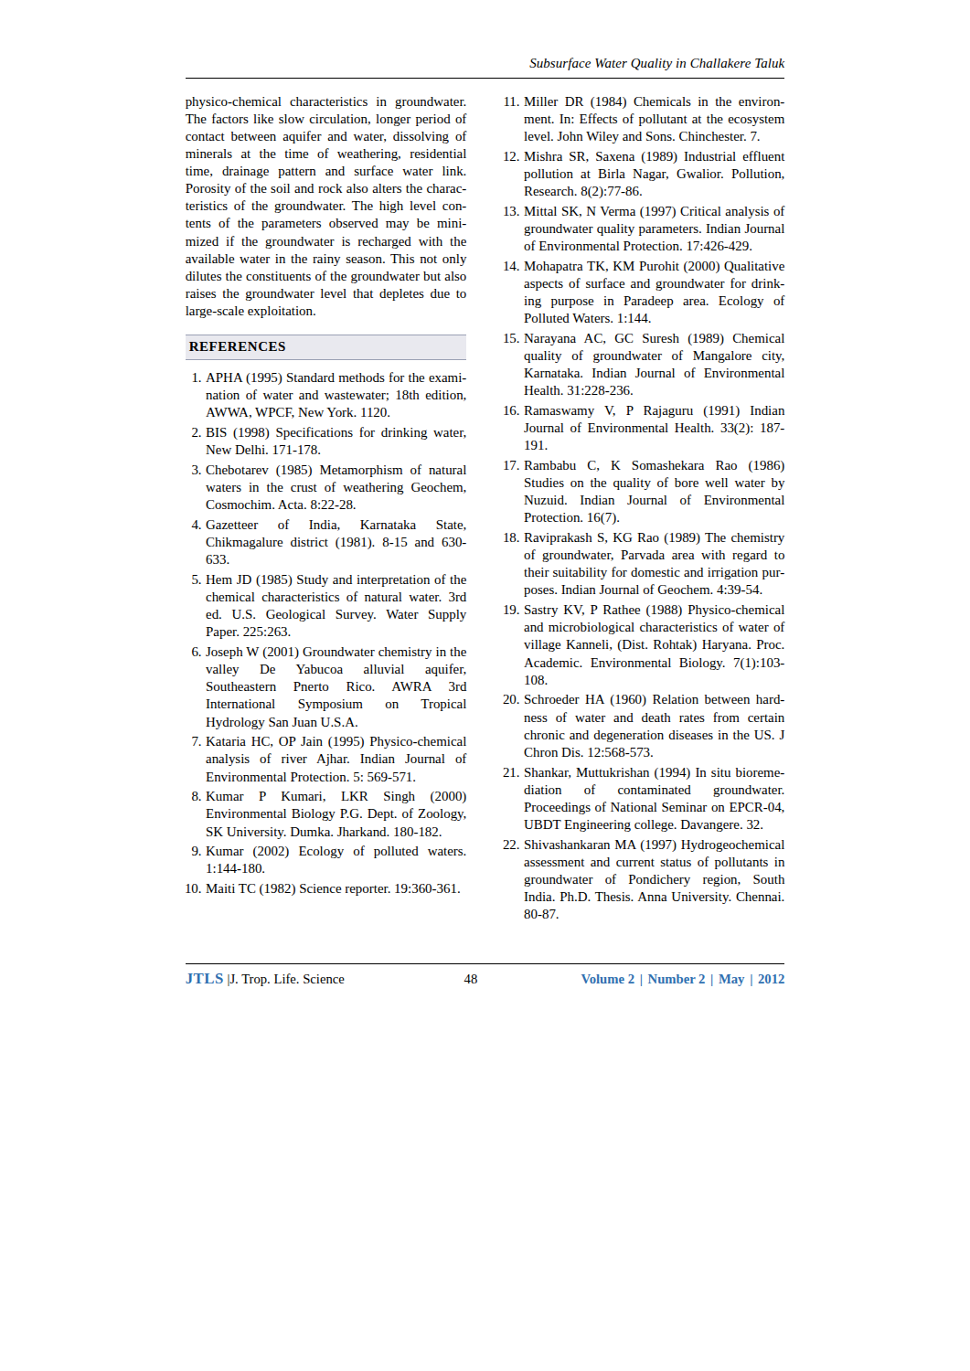Subsurface Water Quality in Challakere Taluk
physico-chemical characteristics in groundwater. The factors like slow circulation, longer period of contact between aquifer and water, dissolving of minerals at the time of weathering, residential time, drainage pattern and surface water link. Porosity of the soil and rock also alters the characteristics of the groundwater. The high level contents of the parameters observed may be minimized if the groundwater is recharged with the available water in the rainy season. This not only dilutes the constituents of the groundwater but also raises the groundwater level that depletes due to large-scale exploitation.
REFERENCES
APHA (1995) Standard methods for the examination of water and wastewater; 18th edition, AWWA, WPCF, New York. 1120.
BIS (1998) Specifications for drinking water, New Delhi. 171-178.
Chebotarev (1985) Metamorphism of natural waters in the crust of weathering Geochem, Cosmochim. Acta. 8:22-28.
Gazetteer of India, Karnataka State, Chikmagalure district (1981). 8-15 and 630-633.
Hem JD (1985) Study and interpretation of the chemical characteristics of natural water. 3rd ed. U.S. Geological Survey. Water Supply Paper. 225:263.
Joseph W (2001) Groundwater chemistry in the valley De Yabucoa alluvial aquifer, Southeastern Pnerto Rico. AWRA 3rd International Symposium on Tropical Hydrology San Juan U.S.A.
Kataria HC, OP Jain (1995) Physico-chemical analysis of river Ajhar. Indian Journal of Environmental Protection. 5: 569-571.
Kumar P Kumari, LKR Singh (2000) Environmental Biology P.G. Dept. of Zoology, SK University. Dumka. Jharkand. 180-182.
Kumar (2002) Ecology of polluted waters. 1:144-180.
Maiti TC (1982) Science reporter. 19:360-361.
Miller DR (1984) Chemicals in the environment. In: Effects of pollutant at the ecosystem level. John Wiley and Sons. Chinchester. 7.
Mishra SR, Saxena (1989) Industrial effluent pollution at Birla Nagar, Gwalior. Pollution, Research. 8(2):77-86.
Mittal SK, N Verma (1997) Critical analysis of groundwater quality parameters. Indian Journal of Environmental Protection. 17:426-429.
Mohapatra TK, KM Purohit (2000) Qualitative aspects of surface and groundwater for drinking purpose in Paradeep area. Ecology of Polluted Waters. 1:144.
Narayana AC, GC Suresh (1989) Chemical quality of groundwater of Mangalore city, Karnataka. Indian Journal of Environmental Health. 31:228-236.
Ramaswamy V, P Rajaguru (1991) Indian Journal of Environmental Health. 33(2): 187-191.
Rambabu C, K Somashekara Rao (1986) Studies on the quality of bore well water by Nuzuid. Indian Journal of Environmental Protection. 16(7).
Raviprakash S, KG Rao (1989) The chemistry of groundwater, Parvada area with regard to their suitability for domestic and irrigation purposes. Indian Journal of Geochem. 4:39-54.
Sastry KV, P Rathee (1988) Physico-chemical and microbiological characteristics of water of village Kanneli, (Dist. Rohtak) Haryana. Proc. Academic. Environmental Biology. 7(1):103-108.
Schroeder HA (1960) Relation between hardness of water and death rates from certain chronic and degeneration diseases in the US. J Chron Dis. 12:568-573.
Shankar, Muttukrishan (1994) In situ bioremediation of contaminated groundwater. Proceedings of National Seminar on EPCR-04, UBDT Engineering college. Davangere. 32.
Shivashankaran MA (1997) Hydrogeochemical assessment and current status of pollutants in groundwater of Pondichery region, South India. Ph.D. Thesis. Anna University. Chennai. 80-87.
JTLS |J. Trop. Life. Science
48
Volume 2 | Number 2 | May | 2012